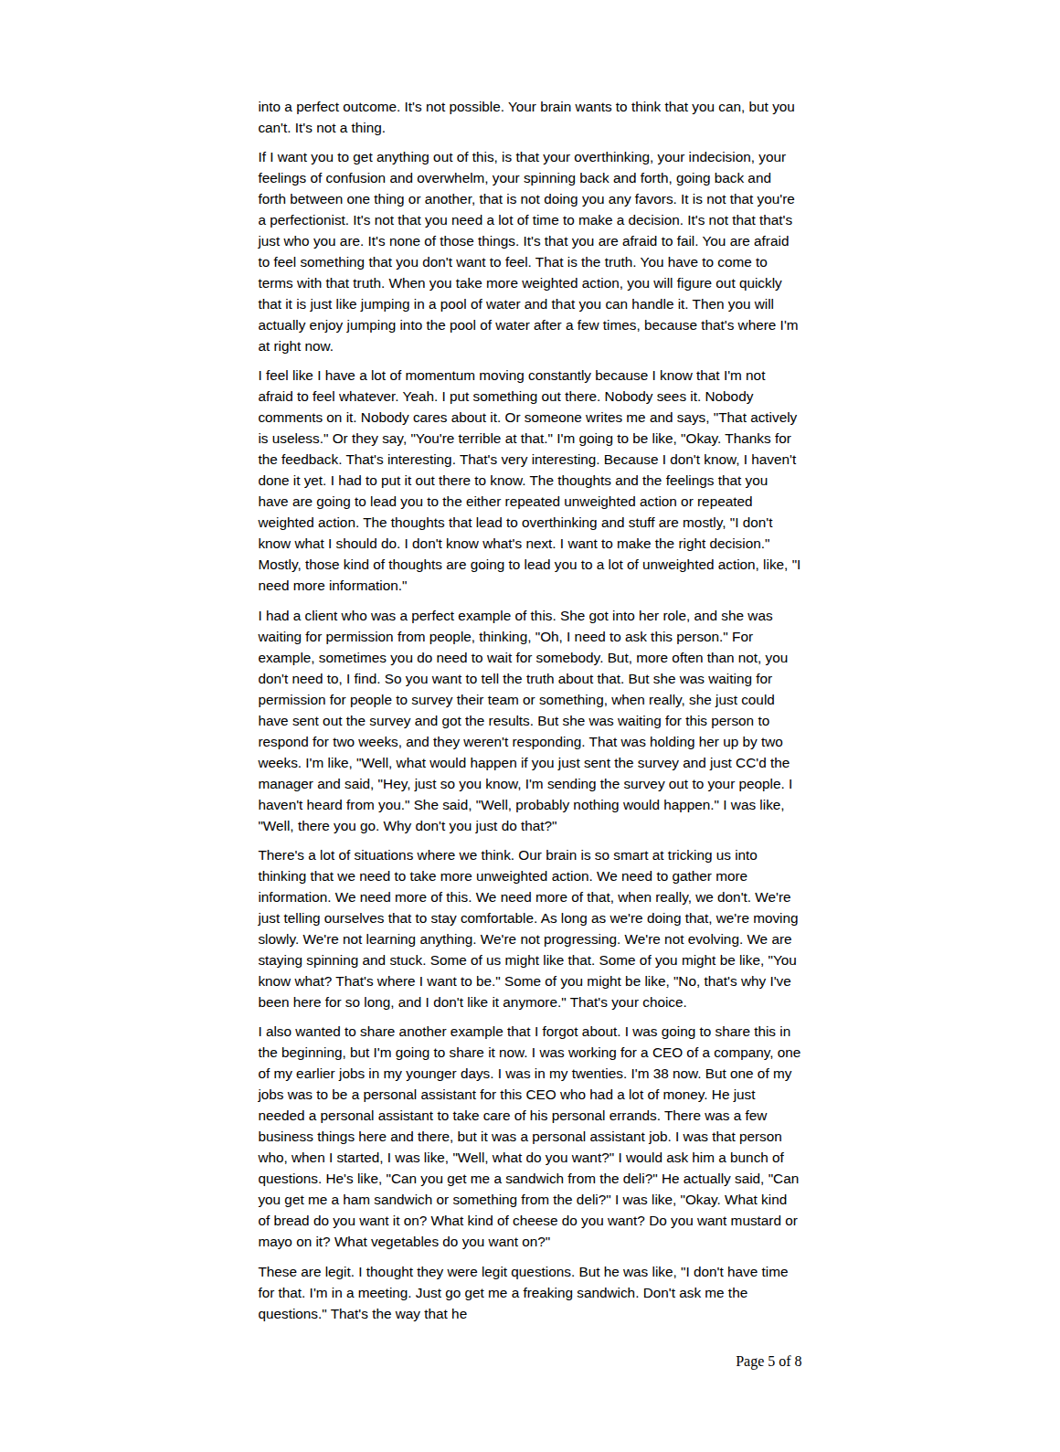into a perfect outcome. It's not possible. Your brain wants to think that you can, but you can't. It's not a thing.
If I want you to get anything out of this, is that your overthinking, your indecision, your feelings of confusion and overwhelm, your spinning back and forth, going back and forth between one thing or another, that is not doing you any favors. It is not that you're a perfectionist. It's not that you need a lot of time to make a decision. It's not that that's just who you are. It's none of those things. It's that you are afraid to fail. You are afraid to feel something that you don't want to feel. That is the truth. You have to come to terms with that truth. When you take more weighted action, you will figure out quickly that it is just like jumping in a pool of water and that you can handle it. Then you will actually enjoy jumping into the pool of water after a few times, because that's where I'm at right now.
I feel like I have a lot of momentum moving constantly because I know that I'm not afraid to feel whatever. Yeah. I put something out there. Nobody sees it. Nobody comments on it. Nobody cares about it. Or someone writes me and says, "That actively is useless." Or they say, "You're terrible at that." I'm going to be like, "Okay. Thanks for the feedback. That's interesting. That's very interesting. Because I don't know, I haven't done it yet. I had to put it out there to know. The thoughts and the feelings that you have are going to lead you to the either repeated unweighted action or repeated weighted action. The thoughts that lead to overthinking and stuff are mostly, "I don't know what I should do. I don't know what's next. I want to make the right decision." Mostly, those kind of thoughts are going to lead you to a lot of unweighted action, like, "I need more information."
I had a client who was a perfect example of this. She got into her role, and she was waiting for permission from people, thinking, "Oh, I need to ask this person." For example, sometimes you do need to wait for somebody. But, more often than not, you don't need to, I find. So you want to tell the truth about that. But she was waiting for permission for people to survey their team or something, when really, she just could have sent out the survey and got the results. But she was waiting for this person to respond for two weeks, and they weren't responding. That was holding her up by two weeks. I'm like, "Well, what would happen if you just sent the survey and just CC'd the manager and said, "Hey, just so you know, I'm sending the survey out to your people. I haven't heard from you." She said, "Well, probably nothing would happen." I was like, "Well, there you go. Why don't you just do that?"
There's a lot of situations where we think. Our brain is so smart at tricking us into thinking that we need to take more unweighted action. We need to gather more information. We need more of this. We need more of that, when really, we don't. We're just telling ourselves that to stay comfortable. As long as we're doing that, we're moving slowly. We're not learning anything. We're not progressing. We're not evolving. We are staying spinning and stuck. Some of us might like that. Some of you might be like, "You know what? That's where I want to be." Some of you might be like, "No, that's why I've been here for so long, and I don't like it anymore." That's your choice.
I also wanted to share another example that I forgot about. I was going to share this in the beginning, but I'm going to share it now. I was working for a CEO of a company, one of my earlier jobs in my younger days. I was in my twenties. I'm 38 now. But one of my jobs was to be a personal assistant for this CEO who had a lot of money. He just needed a personal assistant to take care of his personal errands. There was a few business things here and there, but it was a personal assistant job. I was that person who, when I started, I was like, "Well, what do you want?" I would ask him a bunch of questions. He's like, "Can you get me a sandwich from the deli?" He actually said, "Can you get me a ham sandwich or something from the deli?" I was like, "Okay. What kind of bread do you want it on? What kind of cheese do you want? Do you want mustard or mayo on it? What vegetables do you want on?"
These are legit. I thought they were legit questions. But he was like, "I don't have time for that. I'm in a meeting. Just go get me a freaking sandwich. Don't ask me the questions." That's the way that he
Page 5 of 8